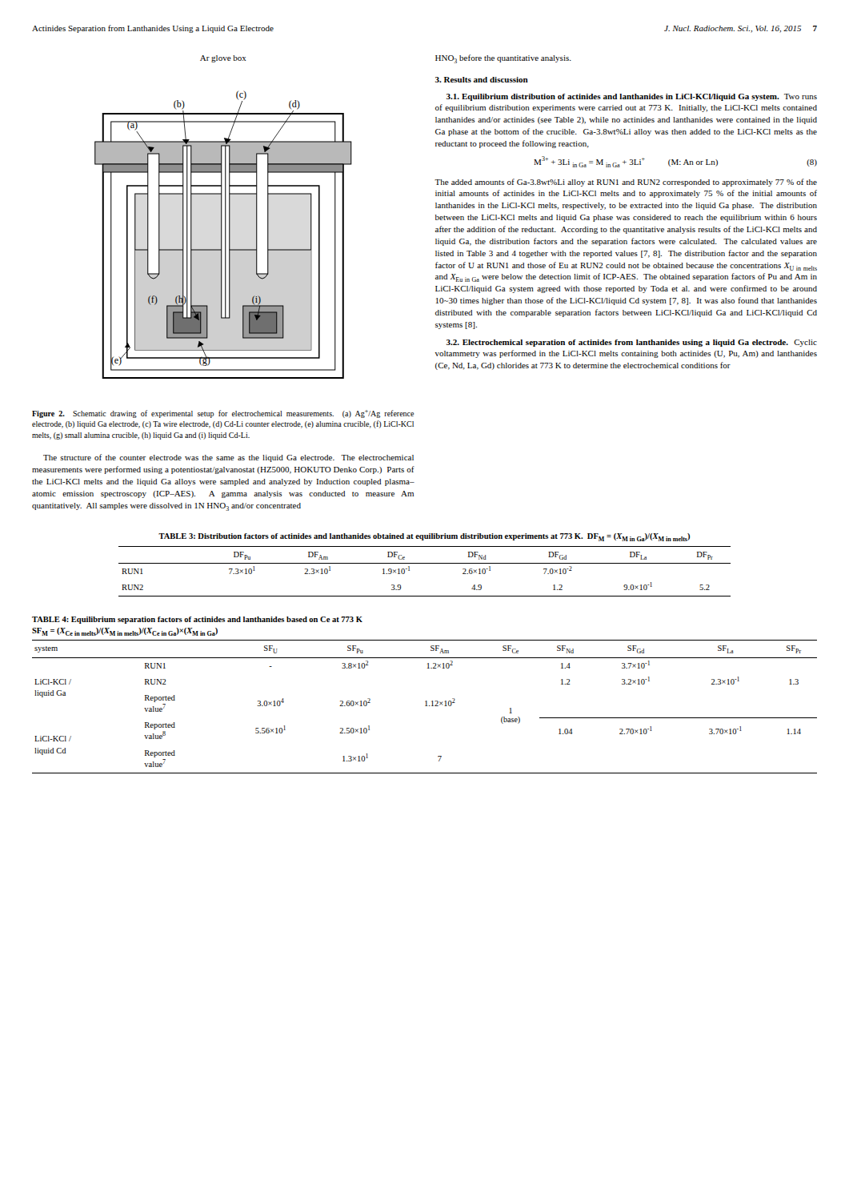Actinides Separation from Lanthanides Using a Liquid Ga Electrode
J. Nucl. Radiochem. Sci., Vol. 16, 20157
Ar glove box
(a) (b) (c) (d) (f) (h) (i) (e) (g)
Figure 2. Schematic drawing of experimental setup for electrochemical measurements. (a) Ag+/Ag reference electrode, (b) liquid Ga electrode, (c) Ta wire electrode, (d) Cd-Li counter electrode, (e) alumina crucible, (f) LiCl-KCl melts, (g) small alumina crucible, (h) liquid Ga and (i) liquid Cd-Li.
The structure of the counter electrode was the same as the liquid Ga electrode. The electrochemical measurements were performed using a potentiostat/galvanostat (HZ5000, HOKUTO Denko Corp.) Parts of the LiCl-KCl melts and the liquid Ga alloys were sampled and analyzed by Induction coupled plasma–atomic emission spectroscopy (ICP–AES). A gamma analysis was conducted to measure Am quantitatively. All samples were dissolved in 1N HNO3 and/or concentrated
HNO3 before the quantitative analysis.
3. Results and discussion
3.1. Equilibrium distribution of actinides and lanthanides in LiCl-KCl/liquid Ga system. Two runs of equilibrium distribution experiments were carried out at 773 K. Initially, the LiCl-KCl melts contained lanthanides and/or actinides (see Table 2), while no actinides and lanthanides were contained in the liquid Ga phase at the bottom of the crucible. Ga-3.8wt%Li alloy was then added to the LiCl-KCl melts as the reductant to proceed the following reaction,
M3+ + 3Li in Ga = M in Ga + 3Li+ (M: An or Ln) (8)
The added amounts of Ga-3.8wt%Li alloy at RUN1 and RUN2 corresponded to approximately 77 % of the initial amounts of actinides in the LiCl-KCl melts and to approximately 75 % of the initial amounts of lanthanides in the LiCl-KCl melts, respectively, to be extracted into the liquid Ga phase. The distribution between the LiCl-KCl melts and liquid Ga phase was considered to reach the equilibrium within 6 hours after the addition of the reductant. According to the quantitative analysis results of the LiCl-KCl melts and liquid Ga, the distribution factors and the separation factors were calculated. The calculated values are listed in Table 3 and 4 together with the reported values [7, 8]. The distribution factor and the separation factor of U at RUN1 and those of Eu at RUN2 could not be obtained because the concentrations XU in melts and XEu in Ga were below the detection limit of ICP-AES. The obtained separation factors of Pu and Am in LiCl-KCl/liquid Ga system agreed with those reported by Toda et al. and were confirmed to be around 10~30 times higher than those of the LiCl-KCl/liquid Cd system [7, 8]. It was also found that lanthanides distributed with the comparable separation factors between LiCl-KCl/liquid Ga and LiCl-KCl/liquid Cd systems [8].
3.2. Electrochemical separation of actinides from lanthanides using a liquid Ga electrode. Cyclic voltammetry was performed in the LiCl-KCl melts containing both actinides (U, Pu, Am) and lanthanides (Ce, Nd, La, Gd) chlorides at 773 K to determine the electrochemical conditions for
TABLE 3: Distribution factors of actinides and lanthanides obtained at equilibrium distribution experiments at 773 K. DFM = (XM in Ga)/(XM in melts)
| | DF Pu | DF Am | DF Ce | DF Nd | DF Gd | DF La | DF Pr |
| --- | --- | --- | --- | --- | --- | --- | --- |
| RUN1 | 7.3×10 1 | 2.3×10 1 | 1.9×10 -1 | 2.6×10 -1 | 7.0×10 -2 | | |
| RUN2 | | | 3.9 | 4.9 | 1.2 | 9.0×10 -1 | 5.2 |
TABLE 4: Equilibrium separation factors of actinides and lanthanides based on Ce at 773 K
SFM = (XCe in melts)/(XM in melts)/(XCe in Ga)×(XM in Ga)
| system | | SF U | SF Pu | SF Am | SF Ce | SF Nd | SF Gd | SF La | SF Pr |
| --- | --- | --- | --- | --- | --- | --- | --- | --- | --- |
| LiCl-KCl / liquid Ga | RUN1 | - | 3.8×10 2 | 1.2×10 2 | 1 (base) | 1.4 | 3.7×10 -1 | | |
| RUN2 | | | | 1.2 | 3.2×10 -1 | 2.3×10 -1 | 1.3 |
| Reported value 7 | 3.0×10 4 | 2.60×10 2 | 1.12×10 2 | | | | |
| LiCl-KCl / liquid Cd | Reported value 8 | 5.56×10 1 | 2.50×10 1 | | 1.04 | 2.70×10 -1 | 3.70×10 -1 | 1.14 |
| Reported value 7 | | 1.3×10 1 | 7 | | | | |